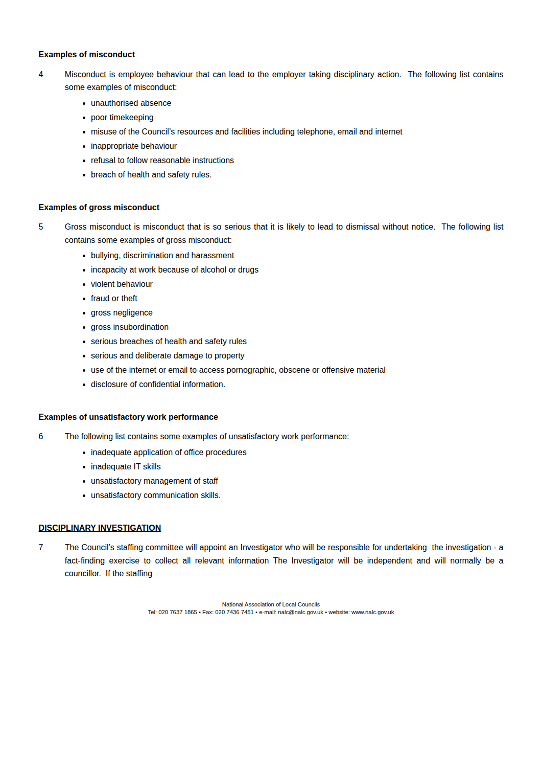Examples of misconduct
4
Misconduct is employee behaviour that can lead to the employer taking disciplinary action. The following list contains some examples of misconduct:
unauthorised absence
poor timekeeping
misuse of the Council’s resources and facilities including telephone, email and internet
inappropriate behaviour
refusal to follow reasonable instructions
breach of health and safety rules.
Examples of gross misconduct
5
Gross misconduct is misconduct that is so serious that it is likely to lead to dismissal without notice. The following list contains some examples of gross misconduct:
bullying, discrimination and harassment
incapacity at work because of alcohol or drugs
violent behaviour
fraud or theft
gross negligence
gross insubordination
serious breaches of health and safety rules
serious and deliberate damage to property
use of the internet or email to access pornographic, obscene or offensive material
disclosure of confidential information.
Examples of unsatisfactory work performance
6
The following list contains some examples of unsatisfactory work performance:
inadequate application of office procedures
inadequate IT skills
unsatisfactory management of staff
unsatisfactory communication skills.
DISCIPLINARY INVESTIGATION
7
The Council’s staffing committee will appoint an Investigator who will be responsible for undertaking the investigation - a fact-finding exercise to collect all relevant information The Investigator will be independent and will normally be a councillor. If the staffing
National Association of Local Councils
Tel: 020 7637 1865 • Fax: 020 7436 7451 • e-mail: nalc@nalc.gov.uk • website: www.nalc.gov.uk